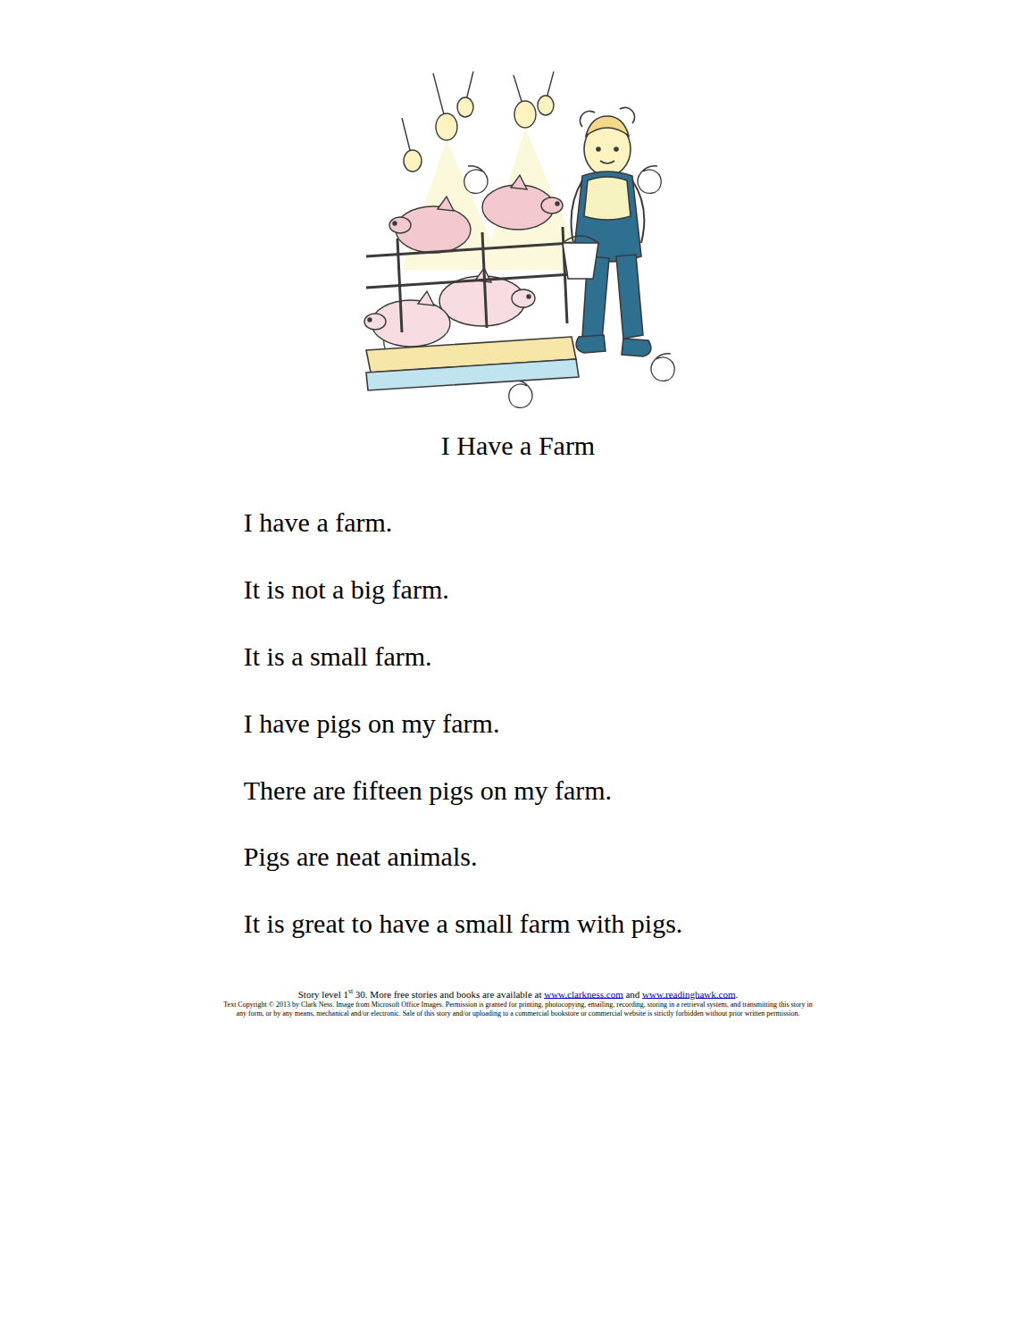I Have a Farm
I have a farm.
It is not a big farm.
It is a small farm.
I have pigs on my farm.
There are fifteen pigs on my farm.
Pigs are neat animals.
It is great to have a small farm with pigs.
Story level 1st 30. More free stories and books are available at www.clarkness.com and www.readinghawk.com.
Text Copyright © 2013 by Clark Ness. Image from Microsoft Office Images. Permission is granted for printing, photocopying, emailing, recording, storing in a retrieval system, and transmitting this story in any form, or by any means, mechanical and/or electronic. Sale of this story and/or uploading to a commercial bookstore or commercial website is strictly forbidden without prior written permission.